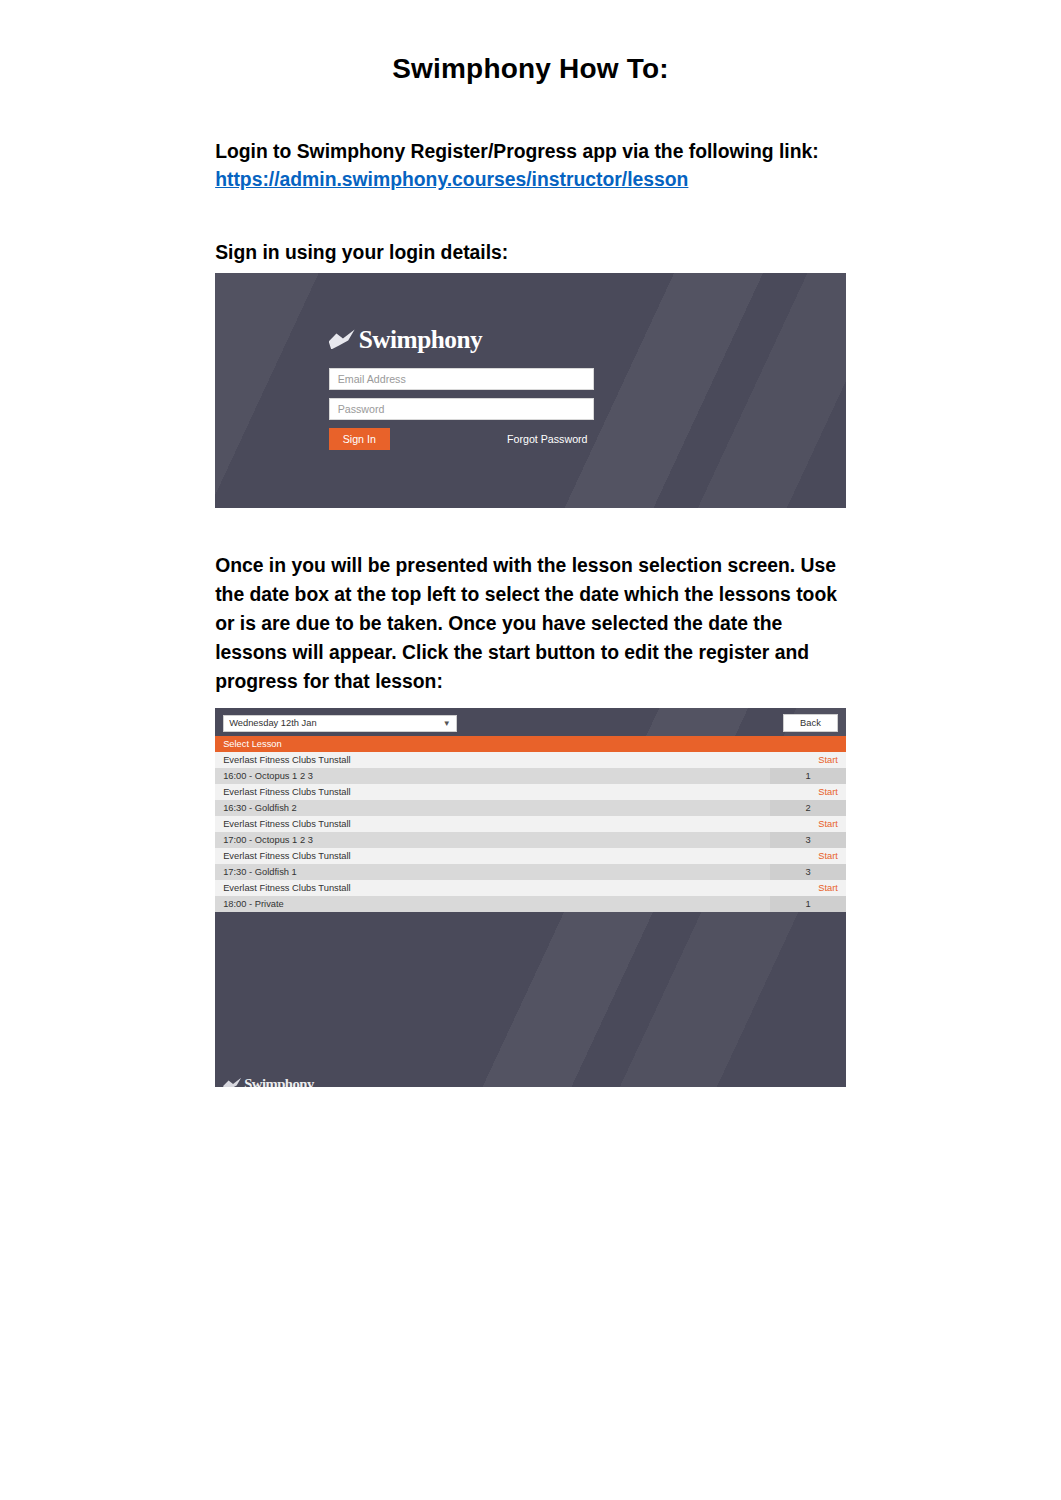Swimphony How To:
Login to Swimphony Register/Progress app via the following link:
https://admin.swimphony.courses/instructor/lesson
Sign in using your login details:
Swimphony
Email Address
Password
Sign In Forgot Password
Once in you will be presented with the lesson selection screen. Use the date box at the top left to select the date which the lessons took or is are due to be taken. Once you have selected the date the lessons will appear. Click the start button to edit the register and progress for that lesson:
Wednesday 12th Jan▼
Back
Select Lesson
| Everlast Fitness Clubs Tunstall | Start |
| 16:00 - Octopus 1 2 3 | 1 |
| Everlast Fitness Clubs Tunstall | Start |
| 16:30 - Goldfish 2 | 2 |
| Everlast Fitness Clubs Tunstall | Start |
| 17:00 - Octopus 1 2 3 | 3 |
| Everlast Fitness Clubs Tunstall | Start |
| 17:30 - Goldfish 1 | 3 |
| Everlast Fitness Clubs Tunstall | Start |
| 18:00 - Private | 1 |
Swimphony